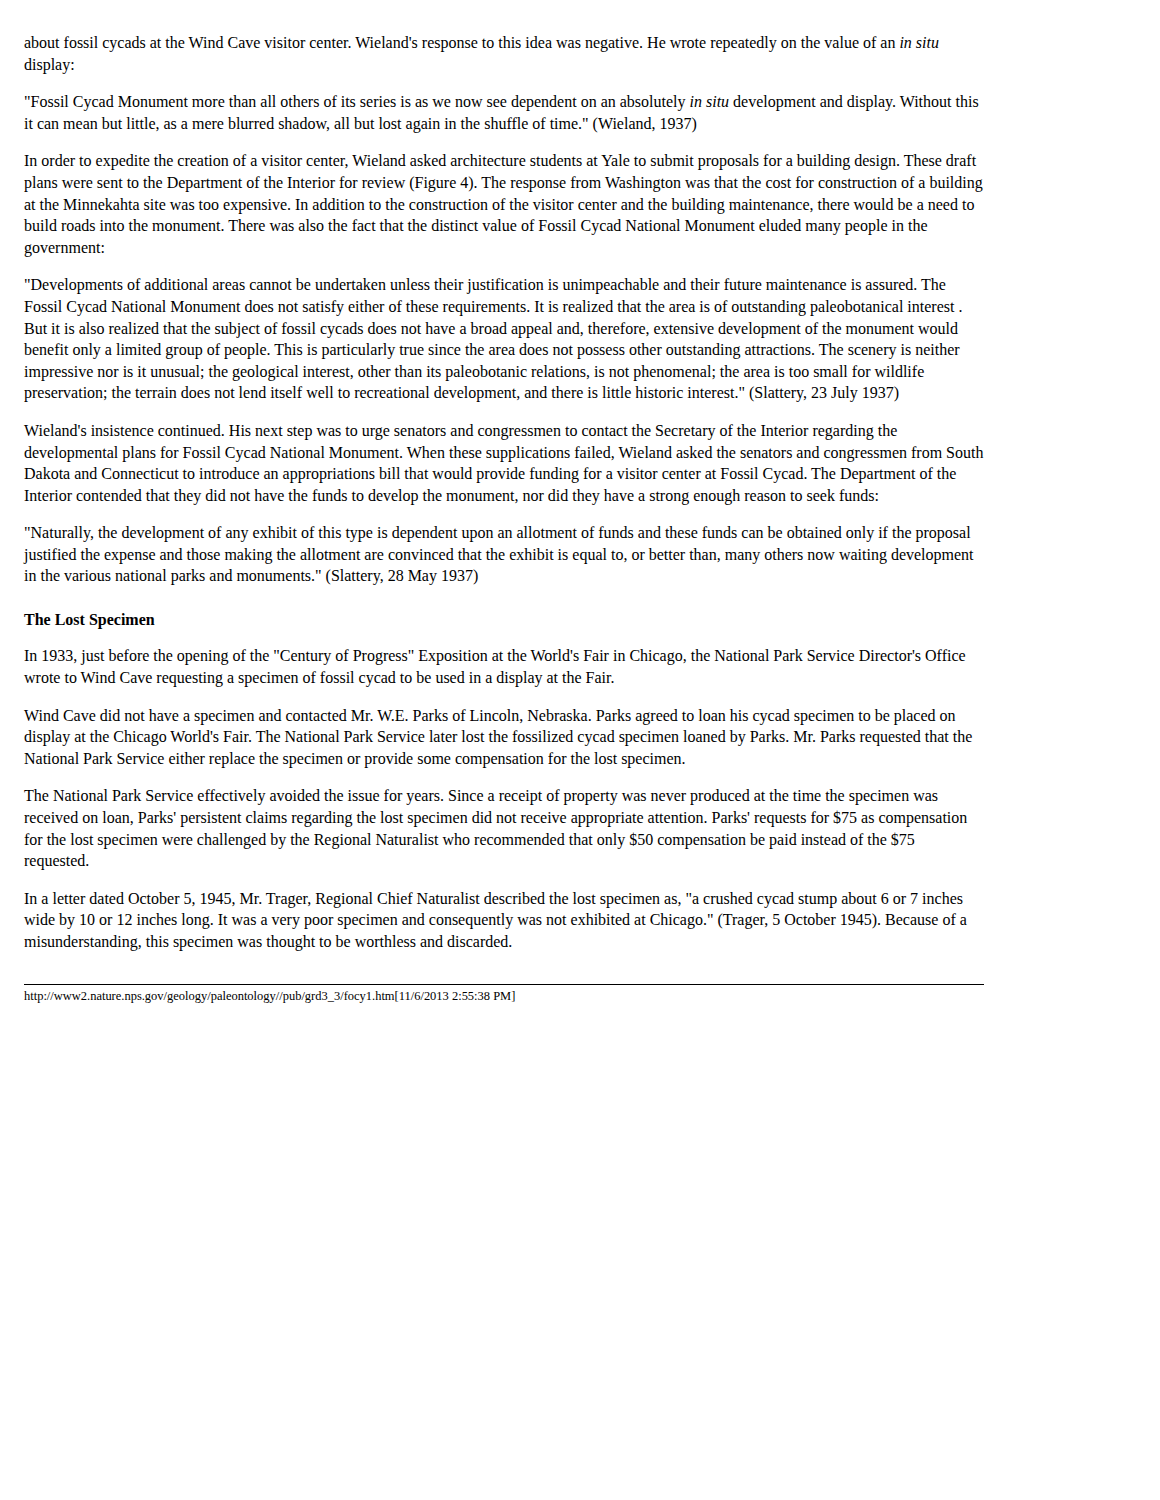about fossil cycads at the Wind Cave visitor center. Wieland's response to this idea was negative. He wrote repeatedly on the value of an in situ display:
"Fossil Cycad Monument more than all others of its series is as we now see dependent on an absolutely in situ development and display. Without this it can mean but little, as a mere blurred shadow, all but lost again in the shuffle of time." (Wieland, 1937)
In order to expedite the creation of a visitor center, Wieland asked architecture students at Yale to submit proposals for a building design. These draft plans were sent to the Department of the Interior for review (Figure 4). The response from Washington was that the cost for construction of a building at the Minnekahta site was too expensive. In addition to the construction of the visitor center and the building maintenance, there would be a need to build roads into the monument. There was also the fact that the distinct value of Fossil Cycad National Monument eluded many people in the government:
"Developments of additional areas cannot be undertaken unless their justification is unimpeachable and their future maintenance is assured. The Fossil Cycad National Monument does not satisfy either of these requirements. It is realized that the area is of outstanding paleobotanical interest . But it is also realized that the subject of fossil cycads does not have a broad appeal and, therefore, extensive development of the monument would benefit only a limited group of people. This is particularly true since the area does not possess other outstanding attractions. The scenery is neither impressive nor is it unusual; the geological interest, other than its paleobotanic relations, is not phenomenal; the area is too small for wildlife preservation; the terrain does not lend itself well to recreational development, and there is little historic interest." (Slattery, 23 July 1937)
Wieland's insistence continued. His next step was to urge senators and congressmen to contact the Secretary of the Interior regarding the developmental plans for Fossil Cycad National Monument. When these supplications failed, Wieland asked the senators and congressmen from South Dakota and Connecticut to introduce an appropriations bill that would provide funding for a visitor center at Fossil Cycad. The Department of the Interior contended that they did not have the funds to develop the monument, nor did they have a strong enough reason to seek funds:
"Naturally, the development of any exhibit of this type is dependent upon an allotment of funds and these funds can be obtained only if the proposal justified the expense and those making the allotment are convinced that the exhibit is equal to, or better than, many others now waiting development in the various national parks and monuments." (Slattery, 28 May 1937)
The Lost Specimen
In 1933, just before the opening of the "Century of Progress" Exposition at the World's Fair in Chicago, the National Park Service Director's Office wrote to Wind Cave requesting a specimen of fossil cycad to be used in a display at the Fair.
Wind Cave did not have a specimen and contacted Mr. W.E. Parks of Lincoln, Nebraska. Parks agreed to loan his cycad specimen to be placed on display at the Chicago World's Fair. The National Park Service later lost the fossilized cycad specimen loaned by Parks. Mr. Parks requested that the National Park Service either replace the specimen or provide some compensation for the lost specimen.
The National Park Service effectively avoided the issue for years. Since a receipt of property was never produced at the time the specimen was received on loan, Parks' persistent claims regarding the lost specimen did not receive appropriate attention. Parks' requests for $75 as compensation for the lost specimen were challenged by the Regional Naturalist who recommended that only $50 compensation be paid instead of the $75 requested.
In a letter dated October 5, 1945, Mr. Trager, Regional Chief Naturalist described the lost specimen as, "a crushed cycad stump about 6 or 7 inches wide by 10 or 12 inches long. It was a very poor specimen and consequently was not exhibited at Chicago." (Trager, 5 October 1945). Because of a misunderstanding, this specimen was thought to be worthless and discarded.
http://www2.nature.nps.gov/geology/paleontology//pub/grd3_3/focy1.htm[11/6/2013 2:55:38 PM]